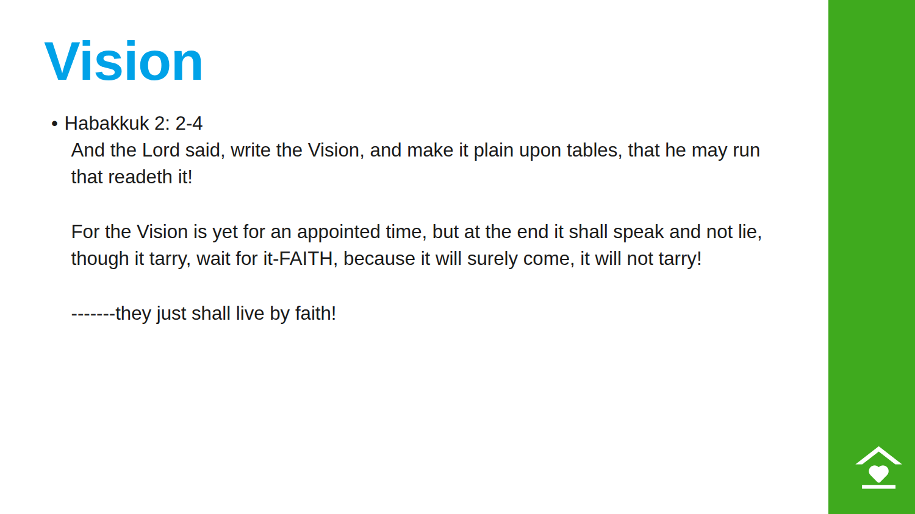Vision
Habakkuk 2: 2-4
And the Lord said, write the Vision, and make it plain upon tables, that he may run that readeth it!
For the Vision is yet for an appointed time, but at the end it shall speak and not lie, though it tarry, wait for it-FAITH, because it will surely come, it will not tarry!
-------they just shall live by faith!